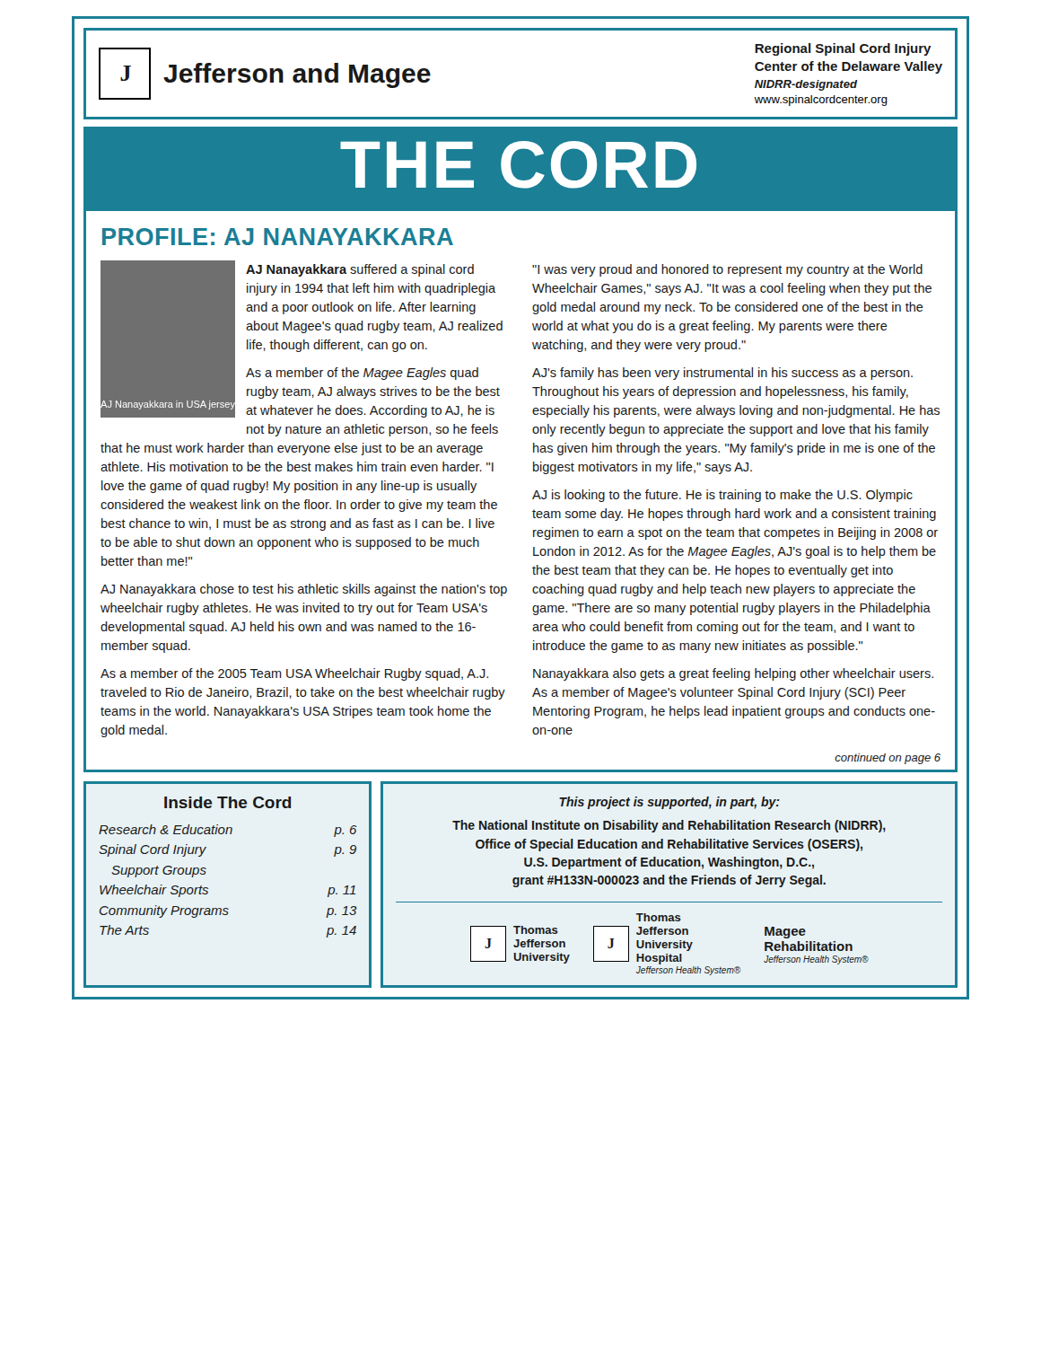J
Jefferson and Magee
Regional Spinal Cord Injury
Center of the Delaware Valley
NIDRR-designated
www.spinalcordcenter.org
THE CORD
PROFILE: AJ NANAYAKKARA
AJ Nanayakkara in USA jersey
AJ Nanayakkara suffered a spinal cord injury in 1994 that left him with quadriplegia and a poor outlook on life. After learning about Magee's quad rugby team, AJ realized life, though different, can go on.
As a member of the Magee Eagles quad rugby team, AJ always strives to be the best at whatever he does. According to AJ, he is not by nature an athletic person, so he feels that he must work harder than everyone else just to be an average athlete. His motivation to be the best makes him train even harder. "I love the game of quad rugby! My position in any line-up is usually considered the weakest link on the floor. In order to give my team the best chance to win, I must be as strong and as fast as I can be. I live to be able to shut down an opponent who is supposed to be much better than me!"
AJ Nanayakkara chose to test his athletic skills against the nation's top wheelchair rugby athletes. He was invited to try out for Team USA's developmental squad. AJ held his own and was named to the 16-member squad.
As a member of the 2005 Team USA Wheelchair Rugby squad, A.J. traveled to Rio de Janeiro, Brazil, to take on the best wheelchair rugby teams in the world. Nanayakkara's USA Stripes team took home the gold medal.
"I was very proud and honored to represent my country at the World Wheelchair Games," says AJ. "It was a cool feeling when they put the gold medal around my neck. To be considered one of the best in the world at what you do is a great feeling. My parents were there watching, and they were very proud."
AJ's family has been very instrumental in his success as a person. Throughout his years of depression and hopelessness, his family, especially his parents, were always loving and non-judgmental. He has only recently begun to appreciate the support and love that his family has given him through the years. "My family's pride in me is one of the biggest motivators in my life," says AJ.
AJ is looking to the future. He is training to make the U.S. Olympic team some day. He hopes through hard work and a consistent training regimen to earn a spot on the team that competes in Beijing in 2008 or London in 2012. As for the Magee Eagles, AJ's goal is to help them be the best team that they can be. He hopes to eventually get into coaching quad rugby and help teach new players to appreciate the game. "There are so many potential rugby players in the Philadelphia area who could benefit from coming out for the team, and I want to introduce the game to as many new initiates as possible."
Nanayakkara also gets a great feeling helping other wheelchair users. As a member of Magee's volunteer Spinal Cord Injury (SCI) Peer Mentoring Program, he helps lead inpatient groups and conducts one-on-one
continued on page 6
Inside The Cord
Research & Education p. 6
Spinal Cord Injury p. 9
Support Groups
Wheelchair Sports p. 11
Community Programs p. 13
The Arts p. 14
This project is supported, in part, by:
The National Institute on Disability and Rehabilitation Research (NIDRR),
Office of Special Education and Rehabilitative Services (OSERS),
U.S. Department of Education, Washington, D.C.,
grant #H133N-000023 and the Friends of Jerry Segal.
J
Thomas
Jefferson
University
J
Thomas
Jefferson
University
Hospital Jefferson Health System®
Magee
Rehabilitation Jefferson Health System®